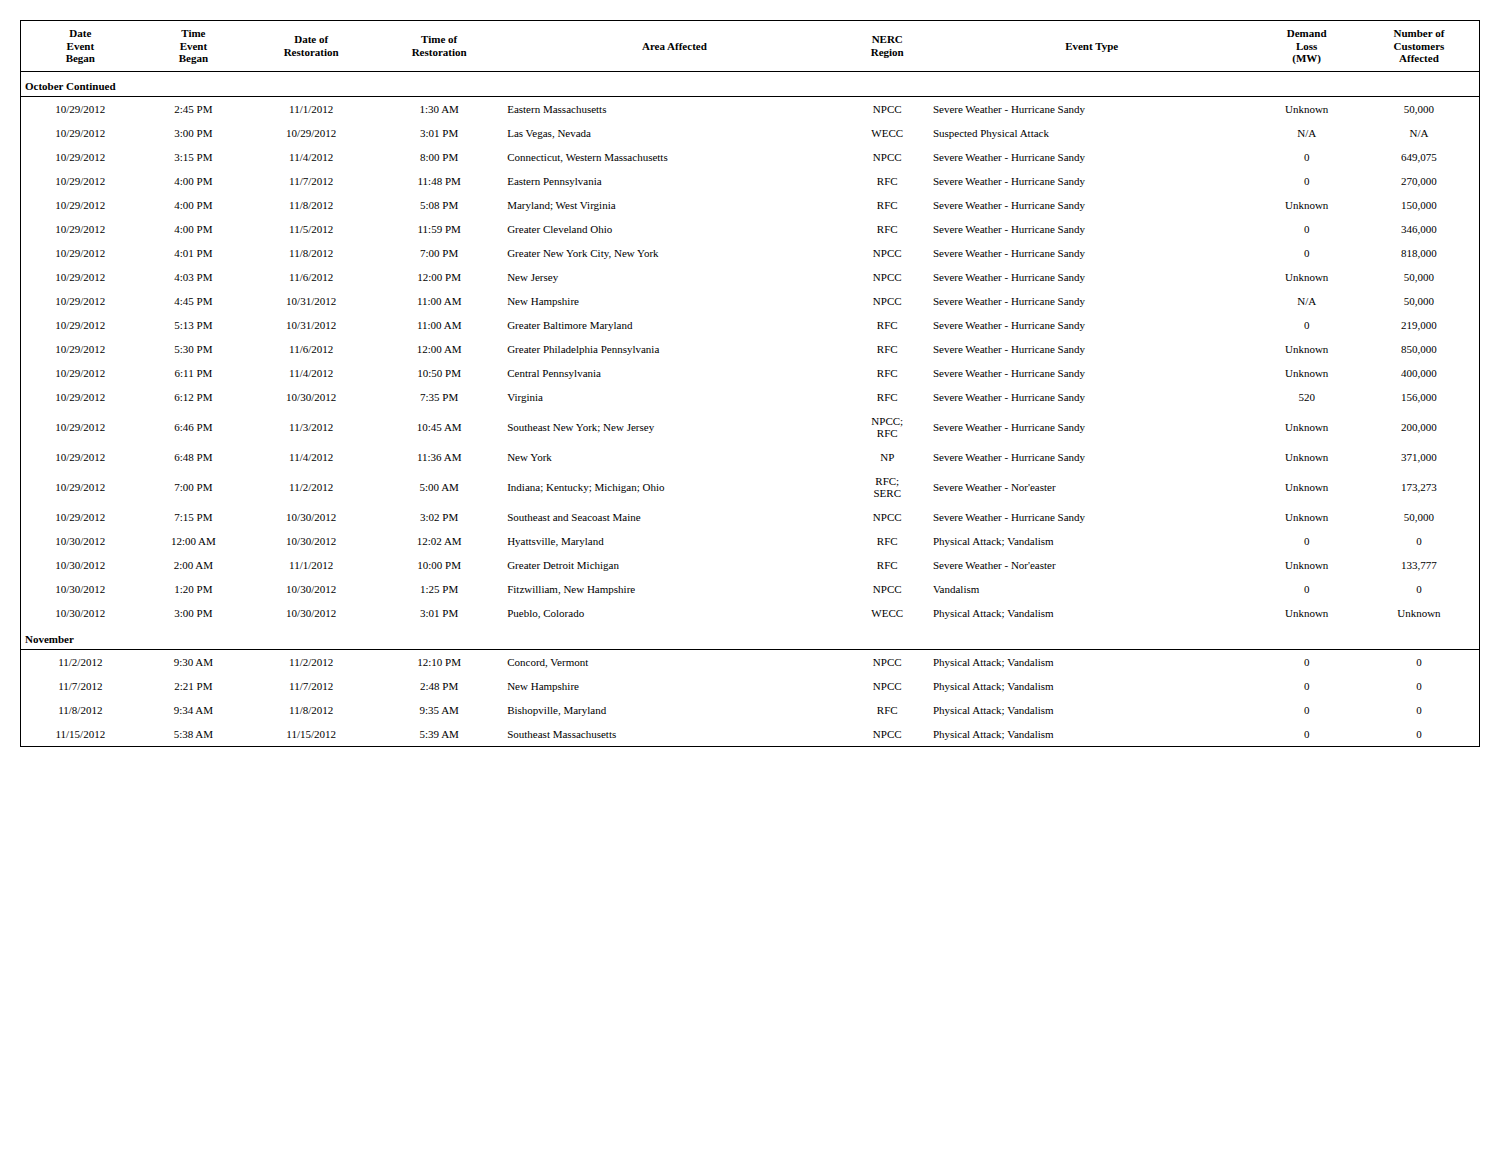Electric Disturbance Events — October (continued) and November
| Date Event Began | Time Event Began | Date of Restoration | Time of Restoration | Area Affected | NERC Region | Event Type | Demand Loss (MW) | Number of Customers Affected |
| --- | --- | --- | --- | --- | --- | --- | --- | --- |
| October Continued |
| 10/29/2012 | 2:45 PM | 11/1/2012 | 1:30 AM | Eastern Massachusetts | NPCC | Severe Weather - Hurricane Sandy | Unknown | 50,000 |
| 10/29/2012 | 3:00 PM | 10/29/2012 | 3:01 PM | Las Vegas, Nevada | WECC | Suspected Physical Attack | N/A | N/A |
| 10/29/2012 | 3:15 PM | 11/4/2012 | 8:00 PM | Connecticut, Western Massachusetts | NPCC | Severe Weather - Hurricane Sandy | 0 | 649,075 |
| 10/29/2012 | 4:00 PM | 11/7/2012 | 11:48 PM | Eastern Pennsylvania | RFC | Severe Weather - Hurricane Sandy | 0 | 270,000 |
| 10/29/2012 | 4:00 PM | 11/8/2012 | 5:08 PM | Maryland; West Virginia | RFC | Severe Weather - Hurricane Sandy | Unknown | 150,000 |
| 10/29/2012 | 4:00 PM | 11/5/2012 | 11:59 PM | Greater Cleveland Ohio | RFC | Severe Weather - Hurricane Sandy | 0 | 346,000 |
| 10/29/2012 | 4:01 PM | 11/8/2012 | 7:00 PM | Greater New York City, New York | NPCC | Severe Weather - Hurricane Sandy | 0 | 818,000 |
| 10/29/2012 | 4:03 PM | 11/6/2012 | 12:00 PM | New Jersey | NPCC | Severe Weather - Hurricane Sandy | Unknown | 50,000 |
| 10/29/2012 | 4:45 PM | 10/31/2012 | 11:00 AM | New Hampshire | NPCC | Severe Weather - Hurricane Sandy | N/A | 50,000 |
| 10/29/2012 | 5:13 PM | 10/31/2012 | 11:00 AM | Greater Baltimore Maryland | RFC | Severe Weather - Hurricane Sandy | 0 | 219,000 |
| 10/29/2012 | 5:30 PM | 11/6/2012 | 12:00 AM | Greater Philadelphia Pennsylvania | RFC | Severe Weather - Hurricane Sandy | Unknown | 850,000 |
| 10/29/2012 | 6:11 PM | 11/4/2012 | 10:50 PM | Central Pennsylvania | RFC | Severe Weather - Hurricane Sandy | Unknown | 400,000 |
| 10/29/2012 | 6:12 PM | 10/30/2012 | 7:35 PM | Virginia | RFC | Severe Weather - Hurricane Sandy | 520 | 156,000 |
| 10/29/2012 | 6:46 PM | 11/3/2012 | 10:45 AM | Southeast New York; New Jersey | NPCC; RFC | Severe Weather - Hurricane Sandy | Unknown | 200,000 |
| 10/29/2012 | 6:48 PM | 11/4/2012 | 11:36 AM | New York | NP | Severe Weather - Hurricane Sandy | Unknown | 371,000 |
| 10/29/2012 | 7:00 PM | 11/2/2012 | 5:00 AM | Indiana; Kentucky; Michigan; Ohio | RFC; SERC | Severe Weather - Nor'easter | Unknown | 173,273 |
| 10/29/2012 | 7:15 PM | 10/30/2012 | 3:02 PM | Southeast and Seacoast Maine | NPCC | Severe Weather - Hurricane Sandy | Unknown | 50,000 |
| 10/30/2012 | 12:00 AM | 10/30/2012 | 12:02 AM | Hyattsville, Maryland | RFC | Physical Attack; Vandalism | 0 | 0 |
| 10/30/2012 | 2:00 AM | 11/1/2012 | 10:00 PM | Greater Detroit Michigan | RFC | Severe Weather - Nor'easter | Unknown | 133,777 |
| 10/30/2012 | 1:20 PM | 10/30/2012 | 1:25 PM | Fitzwilliam, New Hampshire | NPCC | Vandalism | 0 | 0 |
| 10/30/2012 | 3:00 PM | 10/30/2012 | 3:01 PM | Pueblo, Colorado | WECC | Physical Attack; Vandalism | Unknown | Unknown |
| November |
| 11/2/2012 | 9:30 AM | 11/2/2012 | 12:10 PM | Concord, Vermont | NPCC | Physical Attack; Vandalism | 0 | 0 |
| 11/7/2012 | 2:21 PM | 11/7/2012 | 2:48 PM | New Hampshire | NPCC | Physical Attack; Vandalism | 0 | 0 |
| 11/8/2012 | 9:34 AM | 11/8/2012 | 9:35 AM | Bishopville, Maryland | RFC | Physical Attack; Vandalism | 0 | 0 |
| 11/15/2012 | 5:38 AM | 11/15/2012 | 5:39 AM | Southeast Massachusetts | NPCC | Physical Attack; Vandalism | 0 | 0 |